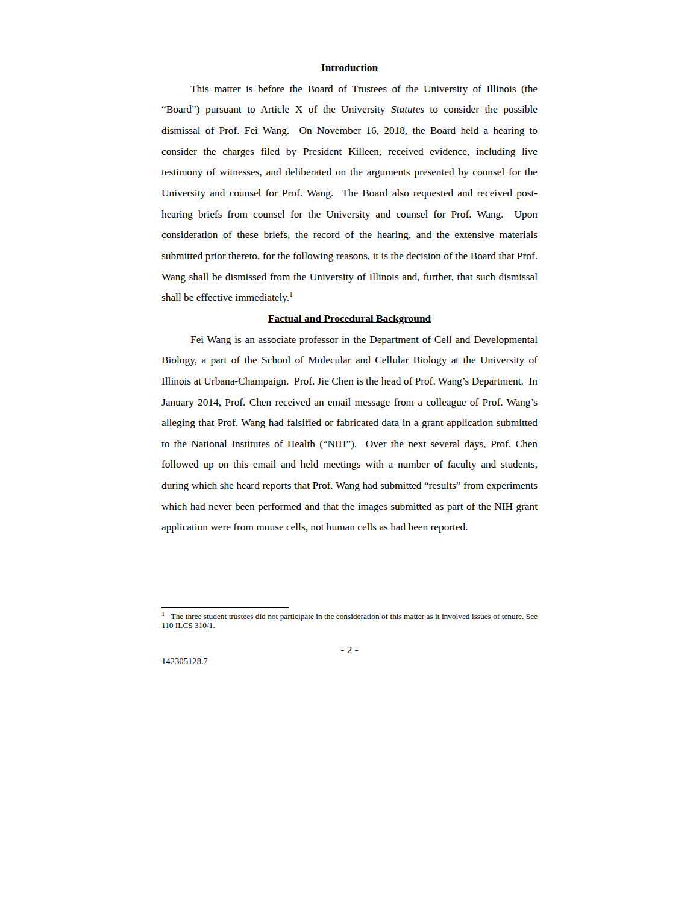Introduction
This matter is before the Board of Trustees of the University of Illinois (the “Board”) pursuant to Article X of the University Statutes to consider the possible dismissal of Prof. Fei Wang. On November 16, 2018, the Board held a hearing to consider the charges filed by President Killeen, received evidence, including live testimony of witnesses, and deliberated on the arguments presented by counsel for the University and counsel for Prof. Wang. The Board also requested and received post-hearing briefs from counsel for the University and counsel for Prof. Wang. Upon consideration of these briefs, the record of the hearing, and the extensive materials submitted prior thereto, for the following reasons, it is the decision of the Board that Prof. Wang shall be dismissed from the University of Illinois and, further, that such dismissal shall be effective immediately.1
Factual and Procedural Background
Fei Wang is an associate professor in the Department of Cell and Developmental Biology, a part of the School of Molecular and Cellular Biology at the University of Illinois at Urbana-Champaign. Prof. Jie Chen is the head of Prof. Wang’s Department. In January 2014, Prof. Chen received an email message from a colleague of Prof. Wang’s alleging that Prof. Wang had falsified or fabricated data in a grant application submitted to the National Institutes of Health (“NIH”). Over the next several days, Prof. Chen followed up on this email and held meetings with a number of faculty and students, during which she heard reports that Prof. Wang had submitted “results” from experiments which had never been performed and that the images submitted as part of the NIH grant application were from mouse cells, not human cells as had been reported.
1 The three student trustees did not participate in the consideration of this matter as it involved issues of tenure. See 110 ILCS 310/1.
- 2 -
142305128.7